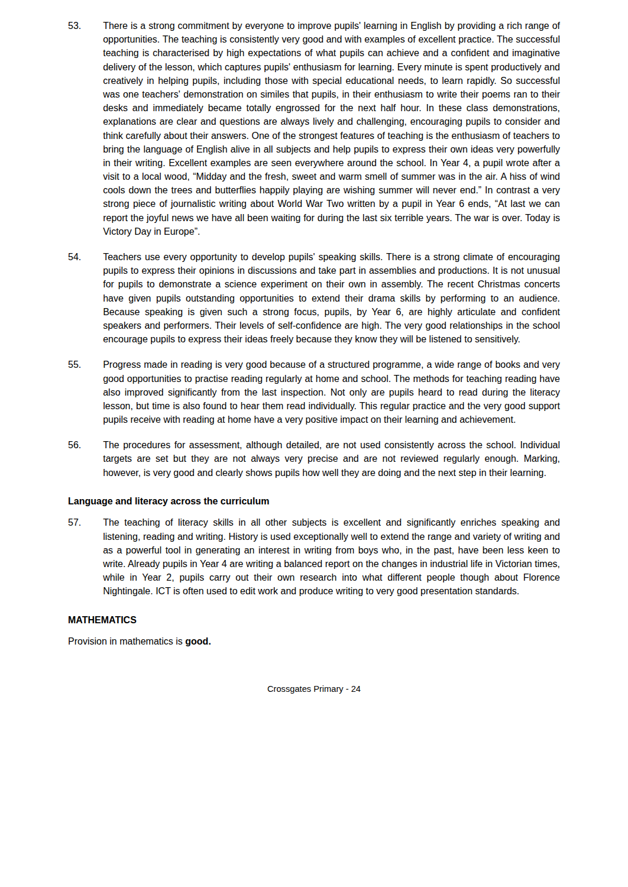53. There is a strong commitment by everyone to improve pupils' learning in English by providing a rich range of opportunities. The teaching is consistently very good and with examples of excellent practice. The successful teaching is characterised by high expectations of what pupils can achieve and a confident and imaginative delivery of the lesson, which captures pupils' enthusiasm for learning. Every minute is spent productively and creatively in helping pupils, including those with special educational needs, to learn rapidly. So successful was one teachers' demonstration on similes that pupils, in their enthusiasm to write their poems ran to their desks and immediately became totally engrossed for the next half hour. In these class demonstrations, explanations are clear and questions are always lively and challenging, encouraging pupils to consider and think carefully about their answers. One of the strongest features of teaching is the enthusiasm of teachers to bring the language of English alive in all subjects and help pupils to express their own ideas very powerfully in their writing. Excellent examples are seen everywhere around the school. In Year 4, a pupil wrote after a visit to a local wood, “Midday and the fresh, sweet and warm smell of summer was in the air. A hiss of wind cools down the trees and butterflies happily playing are wishing summer will never end.” In contrast a very strong piece of journalistic writing about World War Two written by a pupil in Year 6 ends, “At last we can report the joyful news we have all been waiting for during the last six terrible years. The war is over. Today is Victory Day in Europe”.
54. Teachers use every opportunity to develop pupils' speaking skills. There is a strong climate of encouraging pupils to express their opinions in discussions and take part in assemblies and productions. It is not unusual for pupils to demonstrate a science experiment on their own in assembly. The recent Christmas concerts have given pupils outstanding opportunities to extend their drama skills by performing to an audience. Because speaking is given such a strong focus, pupils, by Year 6, are highly articulate and confident speakers and performers. Their levels of self-confidence are high. The very good relationships in the school encourage pupils to express their ideas freely because they know they will be listened to sensitively.
55. Progress made in reading is very good because of a structured programme, a wide range of books and very good opportunities to practise reading regularly at home and school. The methods for teaching reading have also improved significantly from the last inspection. Not only are pupils heard to read during the literacy lesson, but time is also found to hear them read individually. This regular practice and the very good support pupils receive with reading at home have a very positive impact on their learning and achievement.
56. The procedures for assessment, although detailed, are not used consistently across the school. Individual targets are set but they are not always very precise and are not reviewed regularly enough. Marking, however, is very good and clearly shows pupils how well they are doing and the next step in their learning.
Language and literacy across the curriculum
57. The teaching of literacy skills in all other subjects is excellent and significantly enriches speaking and listening, reading and writing. History is used exceptionally well to extend the range and variety of writing and as a powerful tool in generating an interest in writing from boys who, in the past, have been less keen to write. Already pupils in Year 4 are writing a balanced report on the changes in industrial life in Victorian times, while in Year 2, pupils carry out their own research into what different people though about Florence Nightingale. ICT is often used to edit work and produce writing to very good presentation standards.
Mathematics
Provision in mathematics is good.
Crossgates Primary - 24